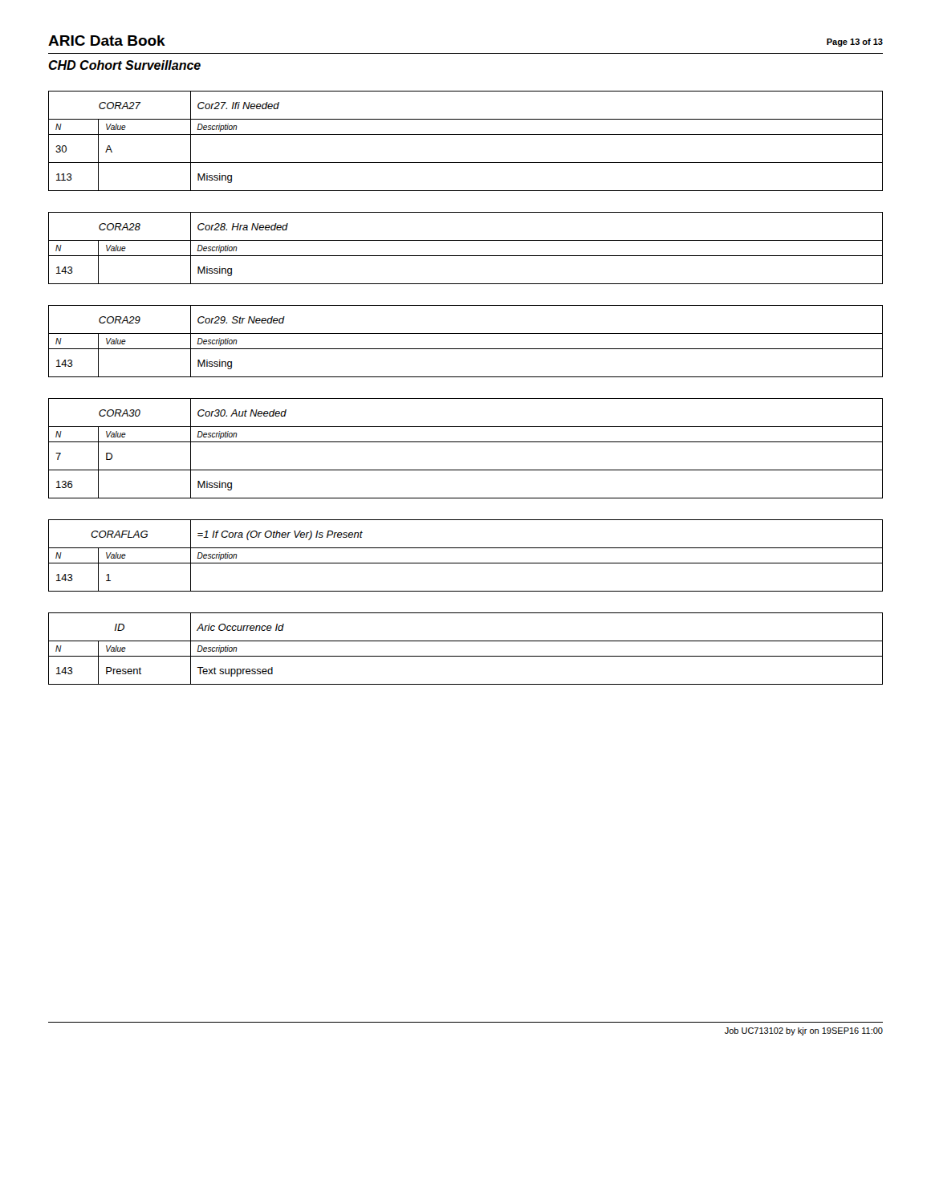ARIC Data Book Page 13 of 13
CHD Cohort Surveillance
| CORA27 | Cor27. Ifi Needed |
| N | Value | Description |
| 30 | A | |
| 113 | | Missing |
| CORA28 | Cor28. Hra Needed |
| N | Value | Description |
| 143 | | Missing |
| CORA29 | Cor29. Str Needed |
| N | Value | Description |
| 143 | | Missing |
| CORA30 | Cor30. Aut Needed |
| N | Value | Description |
| 7 | D | |
| 136 | | Missing |
| CORAFLAG | =1 If Cora (Or Other Ver) Is Present |
| N | Value | Description |
| 143 | 1 | |
| ID | Aric Occurrence Id |
| N | Value | Description |
| 143 | Present | Text suppressed |
Job UC713102 by kjr on 19SEP16 11:00